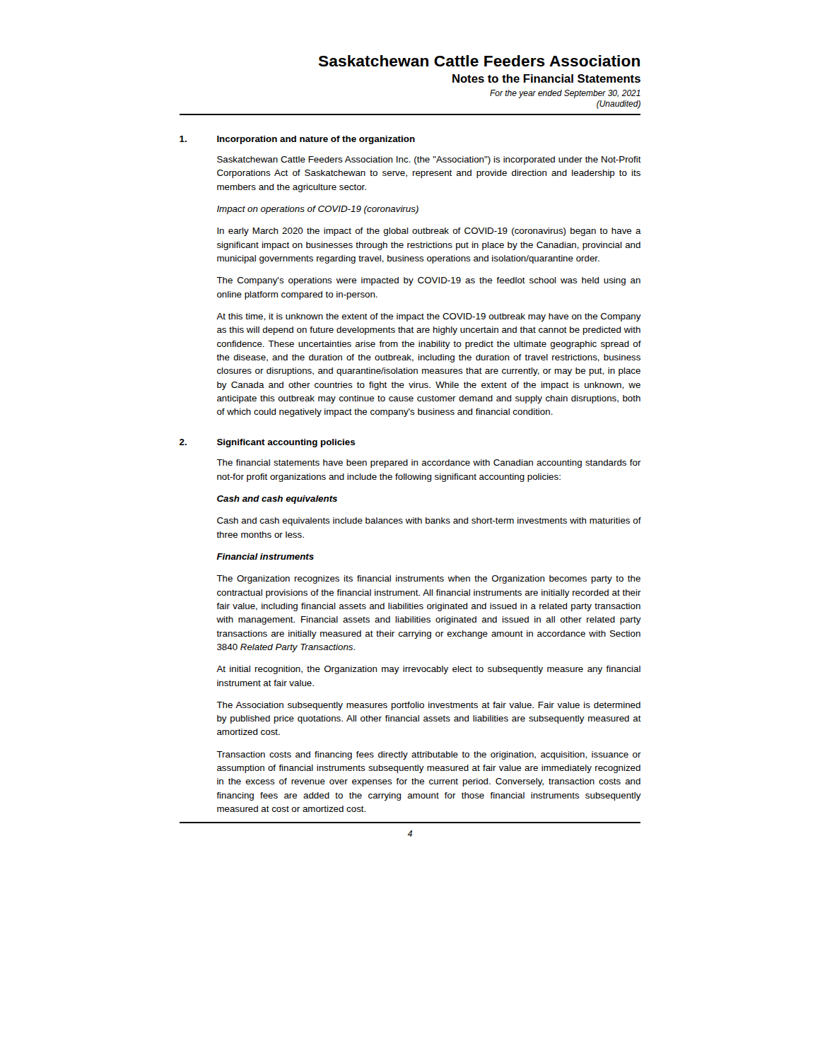Saskatchewan Cattle Feeders Association
Notes to the Financial Statements
For the year ended September 30, 2021
(Unaudited)
1.
Incorporation and nature of the organization
Saskatchewan Cattle Feeders Association Inc. (the "Association") is incorporated under the Not-Profit Corporations Act of Saskatchewan to serve, represent and provide direction and leadership to its members and the agriculture sector.
Impact on operations of COVID-19 (coronavirus)
In early March 2020 the impact of the global outbreak of COVID-19 (coronavirus) began to have a significant impact on businesses through the restrictions put in place by the Canadian, provincial and municipal governments regarding travel, business operations and isolation/quarantine order.
The Company's operations were impacted by COVID-19 as the feedlot school was held using an online platform compared to in-person.
At this time, it is unknown the extent of the impact the COVID-19 outbreak may have on the Company as this will depend on future developments that are highly uncertain and that cannot be predicted with confidence. These uncertainties arise from the inability to predict the ultimate geographic spread of the disease, and the duration of the outbreak, including the duration of travel restrictions, business closures or disruptions, and quarantine/isolation measures that are currently, or may be put, in place by Canada and other countries to fight the virus. While the extent of the impact is unknown, we anticipate this outbreak may continue to cause customer demand and supply chain disruptions, both of which could negatively impact the company's business and financial condition.
2.
Significant accounting policies
The financial statements have been prepared in accordance with Canadian accounting standards for not-for profit organizations and include the following significant accounting policies:
Cash and cash equivalents
Cash and cash equivalents include balances with banks and short-term investments with maturities of three months or less.
Financial instruments
The Organization recognizes its financial instruments when the Organization becomes party to the contractual provisions of the financial instrument. All financial instruments are initially recorded at their fair value, including financial assets and liabilities originated and issued in a related party transaction with management. Financial assets and liabilities originated and issued in all other related party transactions are initially measured at their carrying or exchange amount in accordance with Section 3840 Related Party Transactions.
At initial recognition, the Organization may irrevocably elect to subsequently measure any financial instrument at fair value.
The Association subsequently measures portfolio investments at fair value. Fair value is determined by published price quotations. All other financial assets and liabilities are subsequently measured at amortized cost.
Transaction costs and financing fees directly attributable to the origination, acquisition, issuance or assumption of financial instruments subsequently measured at fair value are immediately recognized in the excess of revenue over expenses for the current period. Conversely, transaction costs and financing fees are added to the carrying amount for those financial instruments subsequently measured at cost or amortized cost.
4